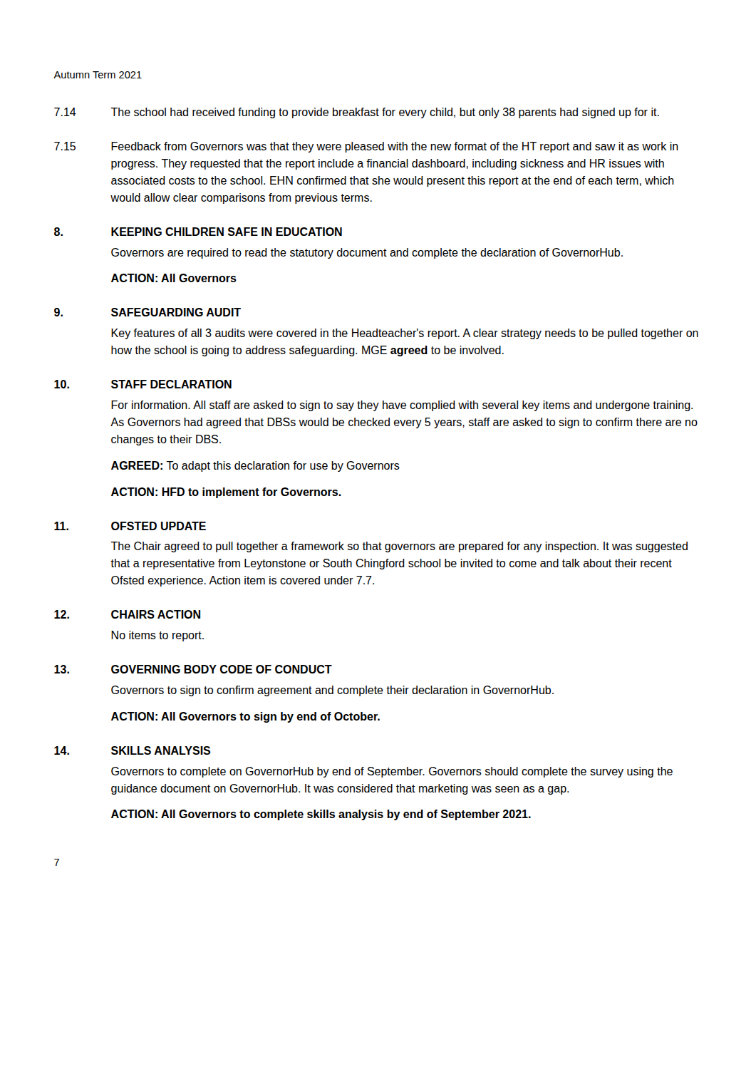Autumn Term 2021
7.14
The school had received funding to provide breakfast for every child, but only 38 parents had signed up for it.
7.15
Feedback from Governors was that they were pleased with the new format of the HT report and saw it as work in progress. They requested that the report include a financial dashboard, including sickness and HR issues with associated costs to the school. EHN confirmed that she would present this report at the end of each term, which would allow clear comparisons from previous terms.
8.
Keeping Children Safe in Education
Governors are required to read the statutory document and complete the declaration of GovernorHub.
ACTION: All Governors
9.
Safeguarding Audit
Key features of all 3 audits were covered in the Headteacher's report. A clear strategy needs to be pulled together on how the school is going to address safeguarding. MGE agreed to be involved.
10.
Staff Declaration
For information. All staff are asked to sign to say they have complied with several key items and undergone training. As Governors had agreed that DBSs would be checked every 5 years, staff are asked to sign to confirm there are no changes to their DBS.
AGREED: To adapt this declaration for use by Governors
ACTION: HFD to implement for Governors.
11.
Ofsted Update
The Chair agreed to pull together a framework so that governors are prepared for any inspection. It was suggested that a representative from Leytonstone or South Chingford school be invited to come and talk about their recent Ofsted experience. Action item is covered under 7.7.
12.
Chairs Action
No items to report.
13.
Governing Body Code of Conduct
Governors to sign to confirm agreement and complete their declaration in GovernorHub.
ACTION: All Governors to sign by end of October.
14.
Skills Analysis
Governors to complete on GovernorHub by end of September. Governors should complete the survey using the guidance document on GovernorHub. It was considered that marketing was seen as a gap.
ACTION: All Governors to complete skills analysis by end of September 2021.
7